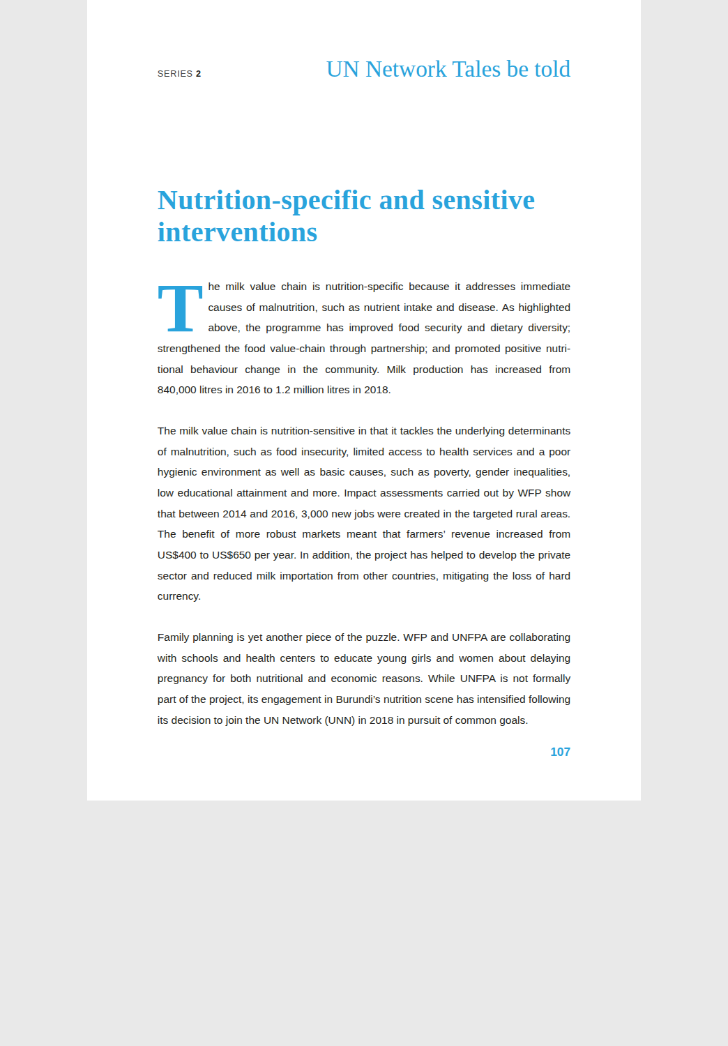Series 2
UN Network Tales be told
Nutrition-specific and sensitive interventions
The milk value chain is nutrition-specific because it addresses immediate causes of malnutrition, such as nutrient intake and disease. As highlighted above, the programme has improved food security and dietary diversity; strengthened the food value-chain through partnership; and promoted positive nutritional behaviour change in the community. Milk production has increased from 840,000 litres in 2016 to 1.2 million litres in 2018.
The milk value chain is nutrition-sensitive in that it tackles the underlying determinants of malnutrition, such as food insecurity, limited access to health services and a poor hygienic environment as well as basic causes, such as poverty, gender inequalities, low educational attainment and more. Impact assessments carried out by WFP show that between 2014 and 2016, 3,000 new jobs were created in the targeted rural areas. The benefit of more robust markets meant that farmers’ revenue increased from US$400 to US$650 per year. In addition, the project has helped to develop the private sector and reduced milk importation from other countries, mitigating the loss of hard currency.
Family planning is yet another piece of the puzzle. WFP and UNFPA are collaborating with schools and health centers to educate young girls and women about delaying pregnancy for both nutritional and economic reasons. While UNFPA is not formally part of the project, its engagement in Burundi’s nutrition scene has intensified following its decision to join the UN Network (UNN) in 2018 in pursuit of common goals.
107